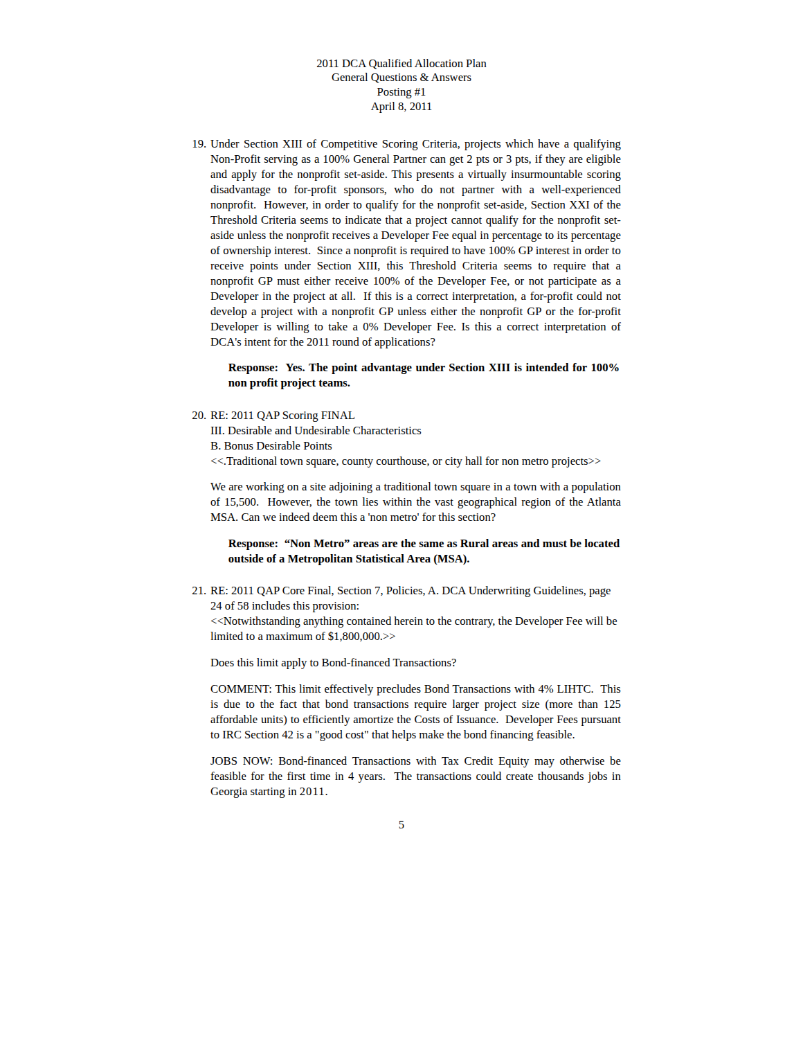2011 DCA Qualified Allocation Plan
General Questions & Answers
Posting #1
April 8, 2011
19.
Under Section XIII of Competitive Scoring Criteria, projects which have a qualifying Non-Profit serving as a 100% General Partner can get 2 pts or 3 pts, if they are eligible and apply for the nonprofit set-aside. This presents a virtually insurmountable scoring disadvantage to for-profit sponsors, who do not partner with a well-experienced nonprofit. However, in order to qualify for the nonprofit set-aside, Section XXI of the Threshold Criteria seems to indicate that a project cannot qualify for the nonprofit set-aside unless the nonprofit receives a Developer Fee equal in percentage to its percentage of ownership interest. Since a nonprofit is required to have 100% GP interest in order to receive points under Section XIII, this Threshold Criteria seems to require that a nonprofit GP must either receive 100% of the Developer Fee, or not participate as a Developer in the project at all. If this is a correct interpretation, a for-profit could not develop a project with a nonprofit GP unless either the nonprofit GP or the for-profit Developer is willing to take a 0% Developer Fee. Is this a correct interpretation of DCA's intent for the 2011 round of applications?
Response: Yes. The point advantage under Section XIII is intended for 100% non profit project teams.
20.
RE: 2011 QAP Scoring FINAL
III. Desirable and Undesirable Characteristics
B. Bonus Desirable Points
<<.Traditional town square, county courthouse, or city hall for non metro projects>>
We are working on a site adjoining a traditional town square in a town with a population of 15,500. However, the town lies within the vast geographical region of the Atlanta MSA. Can we indeed deem this a 'non metro' for this section?
Response: “Non Metro” areas are the same as Rural areas and must be located outside of a Metropolitan Statistical Area (MSA).
21.
RE: 2011 QAP Core Final, Section 7, Policies, A. DCA Underwriting Guidelines, page 24 of 58 includes this provision:
<<Notwithstanding anything contained herein to the contrary, the Developer Fee will be limited to a maximum of $1,800,000.>>
Does this limit apply to Bond-financed Transactions?
COMMENT: This limit effectively precludes Bond Transactions with 4% LIHTC. This is due to the fact that bond transactions require larger project size (more than 125 affordable units) to efficiently amortize the Costs of Issuance. Developer Fees pursuant to IRC Section 42 is a "good cost" that helps make the bond financing feasible.
JOBS NOW: Bond-financed Transactions with Tax Credit Equity may otherwise be feasible for the first time in 4 years. The transactions could create thousands jobs in Georgia starting in 2011.
5